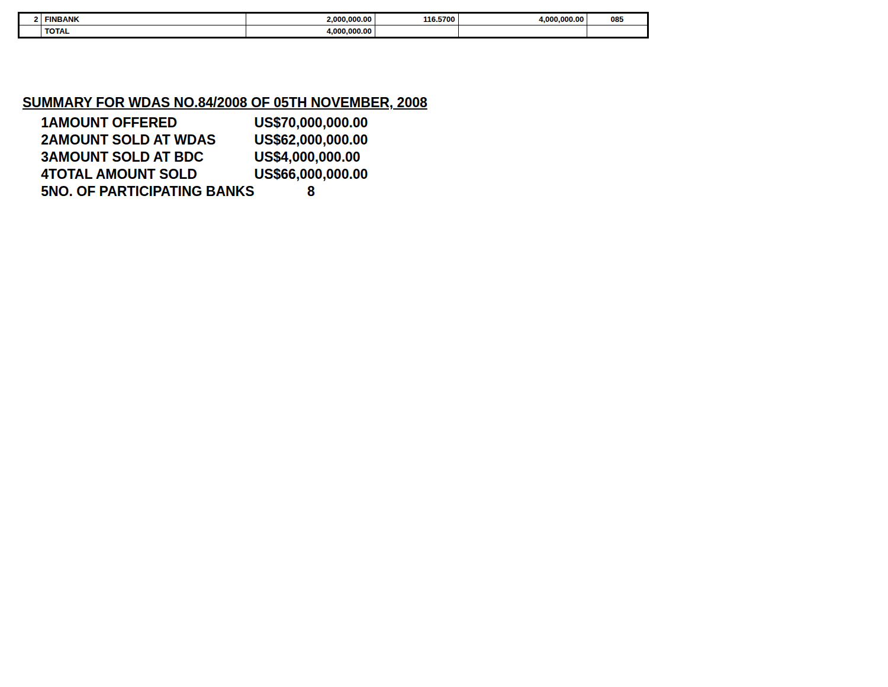| 2 | FINBANK | 2,000,000.00 | 116.5700 | 4,000,000.00 | 085 |
| | TOTAL | 4,000,000.00 | | | |
SUMMARY FOR WDAS NO.84/2008 OF 05TH NOVEMBER, 2008
| 1 | AMOUNT OFFERED | US$70,000,000.00 |
| 2 | AMOUNT SOLD AT WDAS | US$62,000,000.00 |
| 3 | AMOUNT SOLD AT BDC | US$4,000,000.00 |
| 4 | TOTAL AMOUNT SOLD | US$66,000,000.00 |
| 5 | NO. OF PARTICIPATING BANKS | 8 |